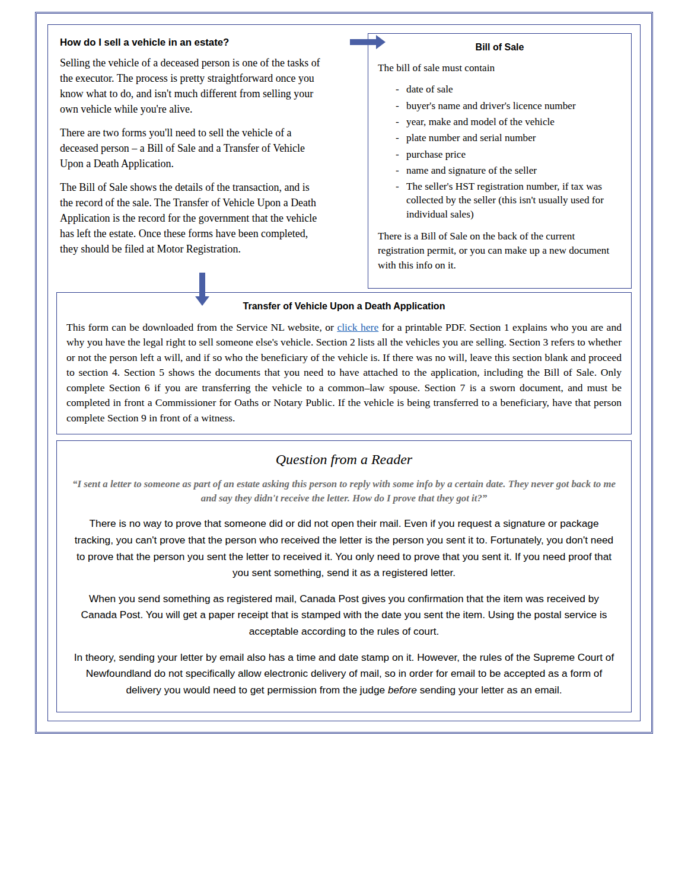How do I sell a vehicle in an estate?
Selling the vehicle of a deceased person is one of the tasks of the executor. The process is pretty straightforward once you know what to do, and isn't much different from selling your own vehicle while you're alive.
There are two forms you'll need to sell the vehicle of a deceased person – a Bill of Sale and a Transfer of Vehicle Upon a Death Application.
The Bill of Sale shows the details of the transaction, and is the record of the sale. The Transfer of Vehicle Upon a Death Application is the record for the government that the vehicle has left the estate. Once these forms have been completed, they should be filed at Motor Registration.
Bill of Sale
The bill of sale must contain
date of sale
buyer's name and driver's licence number
year, make and model of the vehicle
plate number and serial number
purchase price
name and signature of the seller
The seller's HST registration number, if tax was collected by the seller (this isn't usually used for individual sales)
There is a Bill of Sale on the back of the current registration permit, or you can make up a new document with this info on it.
Transfer of Vehicle Upon a Death Application
This form can be downloaded from the Service NL website, or click here for a printable PDF. Section 1 explains who you are and why you have the legal right to sell someone else's vehicle. Section 2 lists all the vehicles you are selling. Section 3 refers to whether or not the person left a will, and if so who the beneficiary of the vehicle is. If there was no will, leave this section blank and proceed to section 4. Section 5 shows the documents that you need to have attached to the application, including the Bill of Sale. Only complete Section 6 if you are transferring the vehicle to a common–law spouse. Section 7 is a sworn document, and must be completed in front a Commissioner for Oaths or Notary Public. If the vehicle is being transferred to a beneficiary, have that person complete Section 9 in front of a witness.
Question from a Reader
“I sent a letter to someone as part of an estate asking this person to reply with some info by a certain date. They never got back to me and say they didn't receive the letter. How do I prove that they got it?”
There is no way to prove that someone did or did not open their mail. Even if you request a signature or package tracking, you can't prove that the person who received the letter is the person you sent it to. Fortunately, you don't need to prove that the person you sent the letter to received it. You only need to prove that you sent it. If you need proof that you sent something, send it as a registered letter.
When you send something as registered mail, Canada Post gives you confirmation that the item was received by Canada Post. You will get a paper receipt that is stamped with the date you sent the item. Using the postal service is acceptable according to the rules of court.
In theory, sending your letter by email also has a time and date stamp on it. However, the rules of the Supreme Court of Newfoundland do not specifically allow electronic delivery of mail, so in order for email to be accepted as a form of delivery you would need to get permission from the judge before sending your letter as an email.